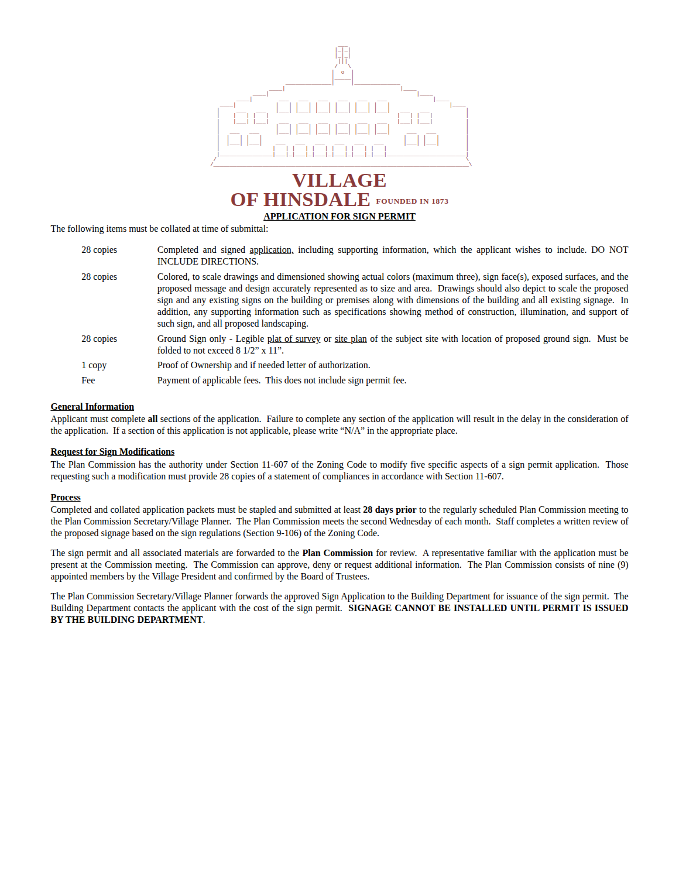___
                                       |_|_|
                                       |_|_|
                                        |||
                                       /   \
                                      |  o  |
                                      |_____|
                        ______________|     |______________
                   ____|                                   |____
              ____|                                             |____
         ____|        ___   ___   ___   ___   ___   ___              |____
    ____|            |   | |   | |   | |   | |   | |   |                  |____
   |     ___   ___   |___| |___| |___| |___| |___| |___|   ___   ___           |
   |    |   | |   |                                       |   | |   |          |
   |    |___| |___|   ___   ___   ___   ___   ___   ___   |___| |___|          |
   |                 |   | |   | |   | |   | |   | |   |                       |
   |   ___   ___     |___| |___| |___| |___| |___| |___|     ___   ___         |
   |  |   | |   |                                           |   | |   |        |
   |  |___| |___|    ___   ___   ___   ___   ___   ___      |___| |___|        |
   |                |   | |   | |   | |   | |   | |   |                        |
   |________________|___|_|___|_|___|_|___|_|___|_|___|________________________|
  /                                                                            \
 /______________________________________________________________________________\
VILLAGE OF HINSDALE FOUNDED IN 1873
APPLICATION FOR SIGN PERMIT
The following items must be collated at time of submittal:
| 28 copies | Completed and signed application, including supporting information, which the applicant wishes to include. DO NOT INCLUDE DIRECTIONS. |
| 28 copies | Colored, to scale drawings and dimensioned showing actual colors (maximum three), sign face(s), exposed surfaces, and the proposed message and design accurately represented as to size and area. Drawings should also depict to scale the proposed sign and any existing signs on the building or premises along with dimensions of the building and all existing signage. In addition, any supporting information such as specifications showing method of construction, illumination, and support of such sign, and all proposed landscaping. |
| 28 copies | Ground Sign only - Legible plat of survey or site plan of the subject site with location of proposed ground sign. Must be folded to not exceed 8 1/2” x 11”. |
| 1 copy | Proof of Ownership and if needed letter of authorization. |
| Fee | Payment of applicable fees. This does not include sign permit fee. |
General Information
Applicant must complete all sections of the application. Failure to complete any section of the application will result in the delay in the consideration of the application. If a section of this application is not applicable, please write “N/A” in the appropriate place.
Request for Sign Modifications
The Plan Commission has the authority under Section 11-607 of the Zoning Code to modify five specific aspects of a sign permit application. Those requesting such a modification must provide 28 copies of a statement of compliances in accordance with Section 11-607.
Process
Completed and collated application packets must be stapled and submitted at least 28 days prior to the regularly scheduled Plan Commission meeting to the Plan Commission Secretary/Village Planner. The Plan Commission meets the second Wednesday of each month. Staff completes a written review of the proposed signage based on the sign regulations (Section 9-106) of the Zoning Code.
The sign permit and all associated materials are forwarded to the Plan Commission for review. A representative familiar with the application must be present at the Commission meeting. The Commission can approve, deny or request additional information. The Plan Commission consists of nine (9) appointed members by the Village President and confirmed by the Board of Trustees.
The Plan Commission Secretary/Village Planner forwards the approved Sign Application to the Building Department for issuance of the sign permit. The Building Department contacts the applicant with the cost of the sign permit. SIGNAGE CANNOT BE INSTALLED UNTIL PERMIT IS ISSUED BY THE BUILDING DEPARTMENT.